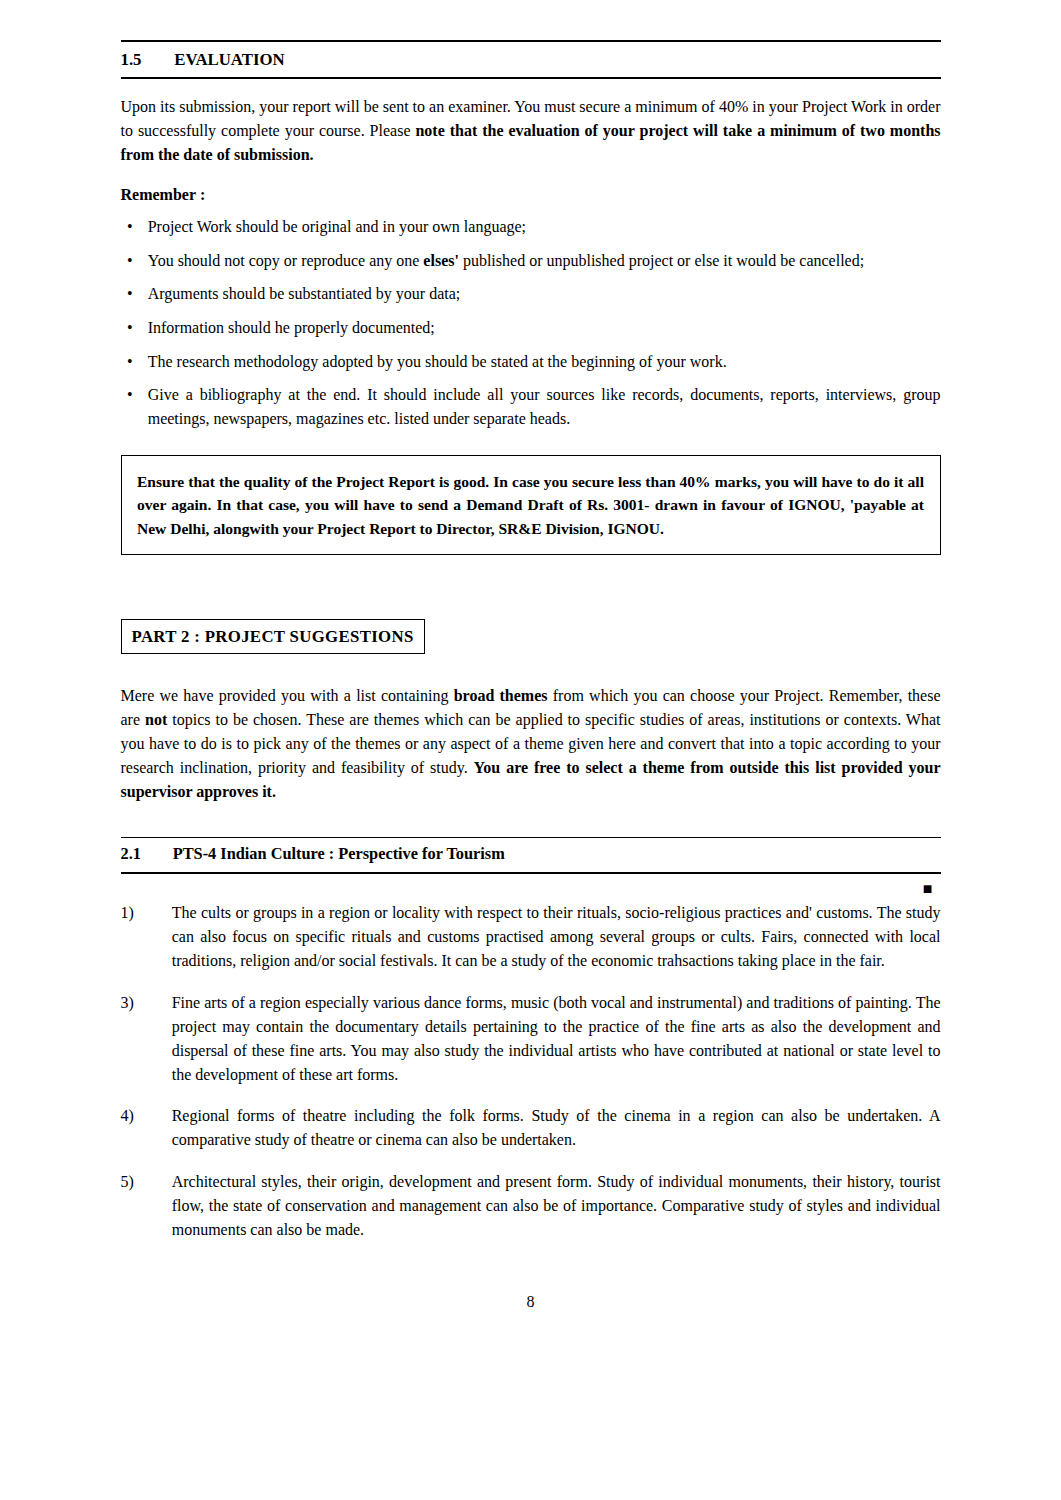1.5 EVALUATION
Upon its submission, your report will be sent to an examiner. You must secure a minimum of 40% in your Project Work in order to successfully complete your course. Please note that the evaluation of your project will take a minimum of two months from the date of submission.
Remember :
Project Work should be original and in your own language;
You should not copy or reproduce any one elses' published or unpublished project or else it would be cancelled;
Arguments should be substantiated by your data;
Information should he properly documented;
The research methodology adopted by you should be stated at the beginning of your work.
Give a bibliography at the end. It should include all your sources like records, documents, reports, interviews, group meetings, newspapers, magazines etc. listed under separate heads.
Ensure that the quality of the Project Report is good. In case you secure less than 40% marks, you will have to do it all over again. In that case, you will have to send a Demand Draft of Rs. 3001- drawn in favour of IGNOU, 'payable at New Delhi, alongwith your Project Report to Director, SR&E Division, IGNOU.
PART 2 : PROJECT SUGGESTIONS
Mere we have provided you with a list containing broad themes from which you can choose your Project. Remember, these are not topics to be chosen. These are themes which can be applied to specific studies of areas, institutions or contexts. What you have to do is to pick any of the themes or any aspect of a theme given here and convert that into a topic according to your research inclination, priority and feasibility of study. You are free to select a theme from outside this list provided your supervisor approves it.
2.1 PTS-4 Indian Culture : Perspective for Tourism
■
1) The cults or groups in a region or locality with respect to their rituals, socio-religious practices and' customs. The study can also focus on specific rituals and customs practised among several groups or cults. Fairs, connected with local traditions, religion and/or social festivals. It can be a study of the economic trahsactions taking place in the fair.
3) Fine arts of a region especially various dance forms, music (both vocal and instrumental) and traditions of painting. The project may contain the documentary details pertaining to the practice of the fine arts as also the development and dispersal of these fine arts. You may also study the individual artists who have contributed at national or state level to the development of these art forms.
4) Regional forms of theatre including the folk forms. Study of the cinema in a region can also be undertaken. A comparative study of theatre or cinema can also be undertaken.
5) Architectural styles, their origin, development and present form. Study of individual monuments, their history, tourist flow, the state of conservation and management can also be of importance. Comparative study of styles and individual monuments can also be made.
8